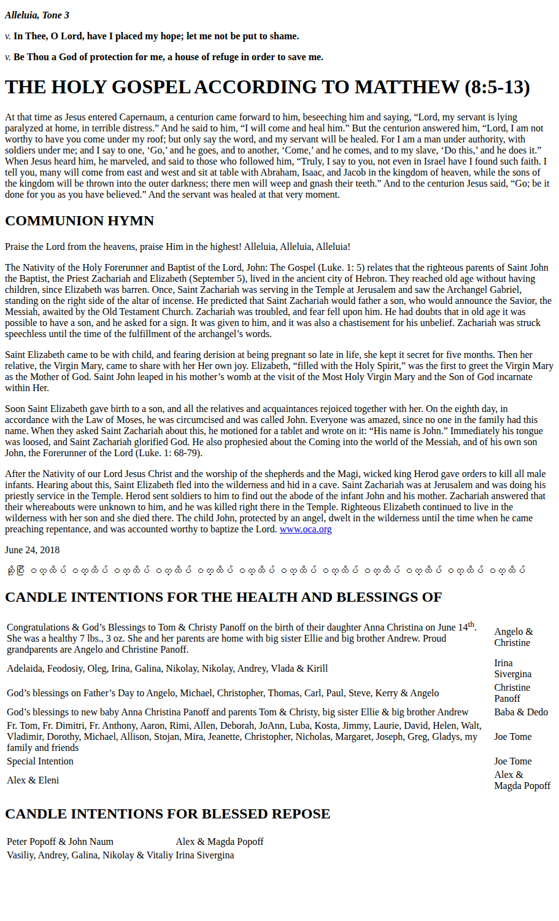Alleluia, Tone 3
v. In Thee, O Lord, have I placed my hope; let me not be put to shame.
v. Be Thou a God of protection for me, a house of refuge in order to save me.
THE HOLY GOSPEL ACCORDING TO MATTHEW (8:5-13)
At that time as Jesus entered Capernaum, a centurion came forward to him, beseeching him and saying, “Lord, my servant is lying paralyzed at home, in terrible distress.” And he said to him, “I will come and heal him.” But the centurion answered him, “Lord, I am not worthy to have you come under my roof; but only say the word, and my servant will be healed. For I am a man under authority, with soldiers under me; and I say to one, ‘Go,’ and he goes, and to another, ‘Come,’ and he comes, and to my slave, ‘Do this,’ and he does it.” When Jesus heard him, he marveled, and said to those who followed him, “Truly, I say to you, not even in Israel have I found such faith. I tell you, many will come from east and west and sit at table with Abraham, Isaac, and Jacob in the kingdom of heaven, while the sons of the kingdom will be thrown into the outer darkness; there men will weep and gnash their teeth.” And to the centurion Jesus said, “Go; be it done for you as you have believed.” And the servant was healed at that very moment.
COMMUNION HYMN
Praise the Lord from the heavens, praise Him in the highest! Alleluia, Alleluia, Alleluia!
The Nativity of the Holy Forerunner and Baptist of the Lord, John: The Gospel (Luke. 1: 5) relates that the righteous parents of Saint John the Baptist, the Priest Zachariah and Elizabeth (September 5), lived in the ancient city of Hebron. They reached old age without having children, since Elizabeth was barren. Once, Saint Zachariah was serving in the Temple at Jerusalem and saw the Archangel Gabriel, standing on the right side of the altar of incense. He predicted that Saint Zachariah would father a son, who would announce the Savior, the Messiah, awaited by the Old Testament Church. Zachariah was troubled, and fear fell upon him. He had doubts that in old age it was possible to have a son, and he asked for a sign. It was given to him, and it was also a chastisement for his unbelief. Zachariah was struck speechless until the time of the fulfillment of the archangel’s words.
Saint Elizabeth came to be with child, and fearing derision at being pregnant so late in life, she kept it secret for five months. Then her relative, the Virgin Mary, came to share with her Her own joy. Elizabeth, “filled with the Holy Spirit,” was the first to greet the Virgin Mary as the Mother of God. Saint John leaped in his mother’s womb at the visit of the Most Holy Virgin Mary and the Son of God incarnate within Her.
Soon Saint Elizabeth gave birth to a son, and all the relatives and acquaintances rejoiced together with her. On the eighth day, in accordance with the Law of Moses, he was circumcised and was called John. Everyone was amazed, since no one in the family had this name. When they asked Saint Zachariah about this, he motioned for a tablet and wrote on it: “His name is John.” Immediately his tongue was loosed, and Saint Zachariah glorified God. He also prophesied about the Coming into the world of the Messiah, and of his own son John, the Forerunner of the Lord (Luke. 1: 68-79).
After the Nativity of our Lord Jesus Christ and the worship of the shepherds and the Magi, wicked king Herod gave orders to kill all male infants. Hearing about this, Saint Elizabeth fled into the wilderness and hid in a cave. Saint Zachariah was at Jerusalem and was doing his priestly service in the Temple. Herod sent soldiers to him to find out the abode of the infant John and his mother. Zachariah answered that their whereabouts were unknown to him, and he was killed right there in the Temple. Righteous Elizabeth continued to live in the wilderness with her son and she died there. The child John, protected by an angel, dwelt in the wilderness until the time when he came preaching repentance, and was accounted worthy to baptize the Lord. www.oca.org
June 24, 2018
ဆို့ပြီး ဝတ္ထိပ် ဝတ္ထိပ် ဝတ္ထိပ် ဝတ္ထိပ် ဝတ္ထိပ် ဝတ္ထိပ် ဝတ္ထိပ် ဝတ္ထိပ် ဝတ္ထိပ် ဝတ္ထိပ် ဝတ္ထိပ် ဝတ္ထိပ်
CANDLE INTENTIONS FOR THE HEALTH AND BLESSINGS OF
| Congratulations & God’s Blessings to Tom & Christy Panoff on the birth of their daughter Anna Christina on June 14 th . She was a healthy 7 lbs., 3 oz. She and her parents are home with big sister Ellie and big brother Andrew. Proud grandparents are Angelo and Christine Panoff. | Angelo & Christine |
| Adelaida, Feodosiy, Oleg, Irina, Galina, Nikolay, Nikolay, Andrey, Vlada & Kirill | Irina Sivergina |
| God’s blessings on Father’s Day to Angelo, Michael, Christopher, Thomas, Carl, Paul, Steve, Kerry & Angelo | Christine Panoff |
| God’s blessings to new baby Anna Christina Panoff and parents Tom & Christy, big sister Ellie & big brother Andrew | Baba & Dedo |
| Fr. Tom, Fr. Dimitri, Fr. Anthony, Aaron, Rimi, Allen, Deborah, JoAnn, Luba, Kosta, Jimmy, Laurie, David, Helen, Walt, Vladimir, Dorothy, Michael, Allison, Stojan, Mira, Jeanette, Christopher, Nicholas, Margaret, Joseph, Greg, Gladys, my family and friends | Joe Tome |
| Special Intention | Joe Tome |
| Alex & Eleni | Alex & Magda Popoff |
CANDLE INTENTIONS FOR BLESSED REPOSE
| Peter Popoff & John Naum | Alex & Magda Popoff |
| Vasiliy, Andrey, Galina, Nikolay & Vitaliy | Irina Sivergina |